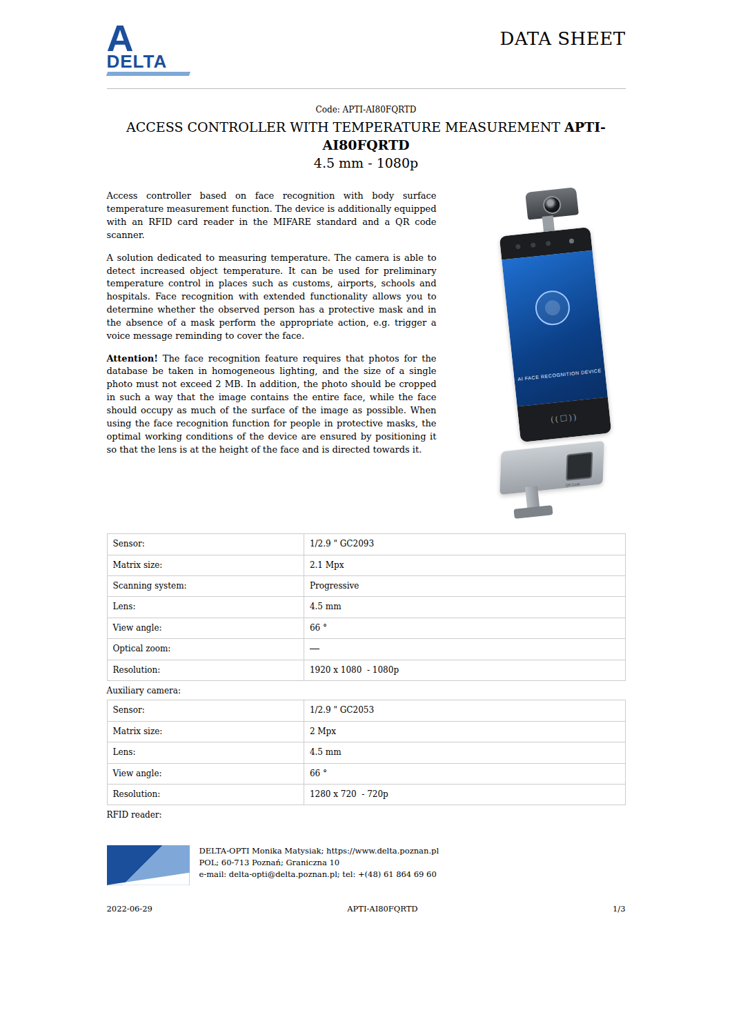A
DELTA
DATA SHEET
Code: APTI-AI80FQRTD
ACCESS CONTROLLER WITH TEMPERATURE MEASUREMENT APTI-AI80FQRTD
4.5 mm - 1080p
AI FACE RECOGNITION DEVICE
((☐))
Access controller based on face recognition with body surface temperature measurement function. The device is additionally equipped with an RFID card reader in the MIFARE standard and a QR code scanner.
A solution dedicated to measuring temperature. The camera is able to detect increased object temperature. It can be used for preliminary temperature control in places such as customs, airports, schools and hospitals. Face recognition with extended functionality allows you to determine whether the observed person has a protective mask and in the absence of a mask perform the appropriate action, e.g. trigger a voice message reminding to cover the face.
Attention! The face recognition feature requires that photos for the database be taken in homogeneous lighting, and the size of a single photo must not exceed 2 MB. In addition, the photo should be cropped in such a way that the image contains the entire face, while the face should occupy as much of the surface of the image as possible. When using the face recognition function for people in protective masks, the optimal working conditions of the device are ensured by positioning it so that the lens is at the height of the face and is directed towards it.
| Sensor: | 1/2.9 " GC2093 |
| Matrix size: | 2.1 Mpx |
| Scanning system: | Progressive |
| Lens: | 4.5 mm |
| View angle: | 66 ° |
| Optical zoom: | |
| Resolution: | 1920 x 1080 - 1080p |
Auxiliary camera:
| Sensor: | 1/2.9 " GC2053 |
| Matrix size: | 2 Mpx |
| Lens: | 4.5 mm |
| View angle: | 66 ° |
| Resolution: | 1280 x 720 - 720p |
RFID reader:
DELTA-OPTI Monika Matysiak; https://www.delta.poznan.pl
POL; 60-713 Poznań; Graniczna 10
e-mail: delta-opti@delta.poznan.pl; tel: +(48) 61 864 69 60
2022-06-29
APTI-AI80FQRTD
1/3